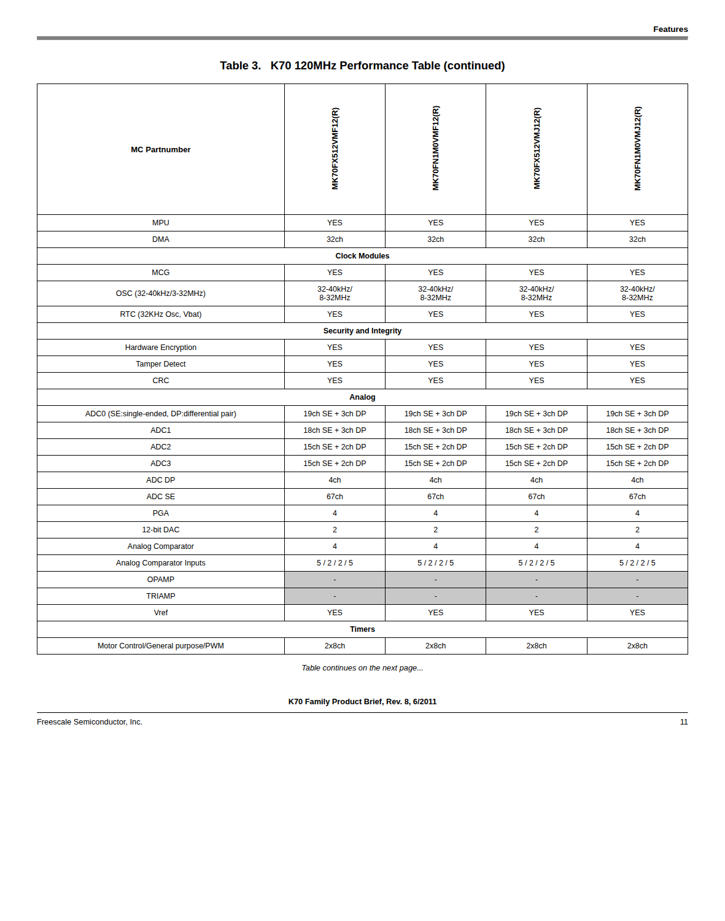Features
Table 3. K70 120MHz Performance Table (continued)
| MC Partnumber | MK70FX512VMF12(R) | MK70FN1M0VMF12(R) | MK70FX512VMJ12(R) | MK70FN1M0VMJ12(R) |
| --- | --- | --- | --- | --- |
| MPU | YES | YES | YES | YES |
| DMA | 32ch | 32ch | 32ch | 32ch |
| Clock Modules |
| MCG | YES | YES | YES | YES |
| OSC (32-40kHz/3-32MHz) | 32-40kHz/ 8-32MHz | 32-40kHz/ 8-32MHz | 32-40kHz/ 8-32MHz | 32-40kHz/ 8-32MHz |
| RTC (32KHz Osc, Vbat) | YES | YES | YES | YES |
| Security and Integrity |
| Hardware Encryption | YES | YES | YES | YES |
| Tamper Detect | YES | YES | YES | YES |
| CRC | YES | YES | YES | YES |
| Analog |
| ADC0 (SE:single-ended, DP:differential pair) | 19ch SE + 3ch DP | 19ch SE + 3ch DP | 19ch SE + 3ch DP | 19ch SE + 3ch DP |
| ADC1 | 18ch SE + 3ch DP | 18ch SE + 3ch DP | 18ch SE + 3ch DP | 18ch SE + 3ch DP |
| ADC2 | 15ch SE + 2ch DP | 15ch SE + 2ch DP | 15ch SE + 2ch DP | 15ch SE + 2ch DP |
| ADC3 | 15ch SE + 2ch DP | 15ch SE + 2ch DP | 15ch SE + 2ch DP | 15ch SE + 2ch DP |
| ADC DP | 4ch | 4ch | 4ch | 4ch |
| ADC SE | 67ch | 67ch | 67ch | 67ch |
| PGA | 4 | 4 | 4 | 4 |
| 12-bit DAC | 2 | 2 | 2 | 2 |
| Analog Comparator | 4 | 4 | 4 | 4 |
| Analog Comparator Inputs | 5 / 2 / 2 / 5 | 5 / 2 / 2 / 5 | 5 / 2 / 2 / 5 | 5 / 2 / 2 / 5 |
| OPAMP | - | - | - | - |
| TRIAMP | - | - | - | - |
| Vref | YES | YES | YES | YES |
| Timers |
| Motor Control/General purpose/PWM | 2x8ch | 2x8ch | 2x8ch | 2x8ch |
Table continues on the next page...
K70 Family Product Brief, Rev. 8, 6/2011
Freescale Semiconductor, Inc. 11